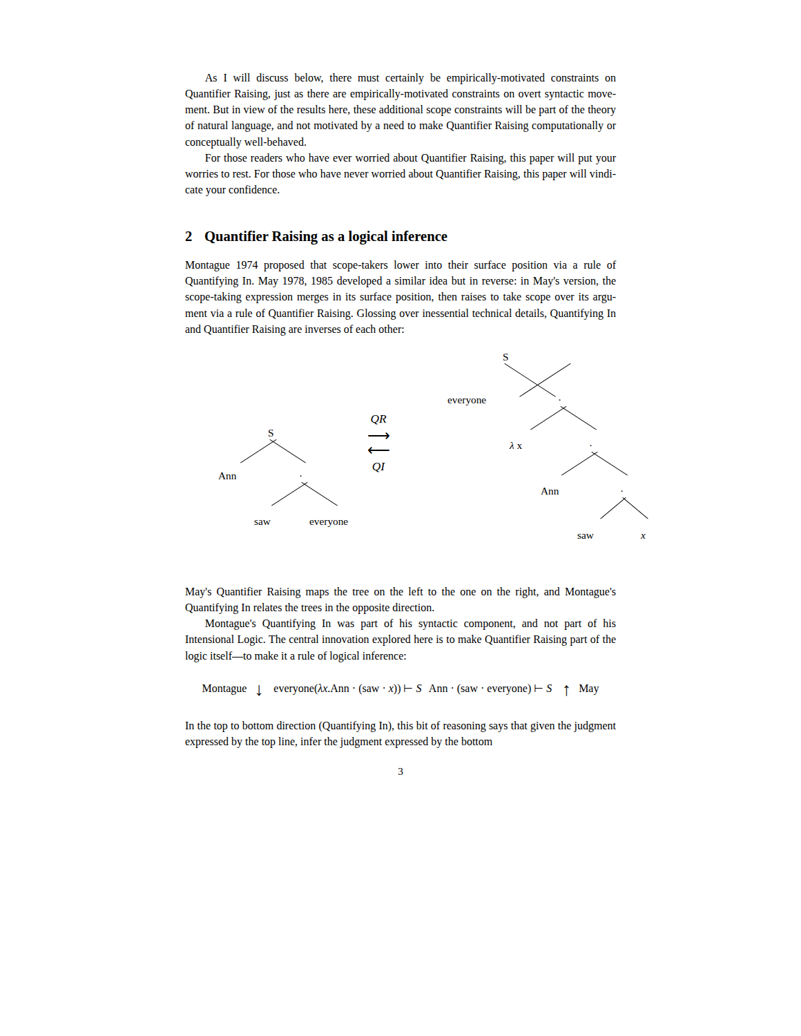As I will discuss below, there must certainly be empirically-motivated constraints on Quantifier Raising, just as there are empirically-motivated constraints on overt syntactic movement. But in view of the results here, these additional scope constraints will be part of the theory of natural language, and not motivated by a need to make Quantifier Raising computationally or conceptually well-behaved.
For those readers who have ever worried about Quantifier Raising, this paper will put your worries to rest. For those who have never worried about Quantifier Raising, this paper will vindicate your confidence.
2 Quantifier Raising as a logical inference
Montague 1974 proposed that scope-takers lower into their surface position via a rule of Quantifying In. May 1978, 1985 developed a similar idea but in reverse: in May's version, the scope-taking expression merges in its surface position, then raises to take scope over its argument via a rule of Quantifier Raising. Glossing over inessential technical details, Quantifying In and Quantifier Raising are inverses of each other:
S everyone · λ x · Ann · saw x
S Ann · saw everyone
QR ⟶ ⟵ QI
May's Quantifier Raising maps the tree on the left to the one on the right, and Montague's Quantifying In relates the trees in the opposite direction.
Montague's Quantifying In was part of his syntactic component, and not part of his Intensional Logic. The central innovation explored here is to make Quantifier Raising part of the logic itself—to make it a rule of logical inference:
| Montague | ↓ | everyone( λx .Ann · (saw · x )) ⊢ S Ann · (saw · everyone) ⊢ S | ↑ | May |
In the top to bottom direction (Quantifying In), this bit of reasoning says that given the judgment expressed by the top line, infer the judgment expressed by the bottom
3